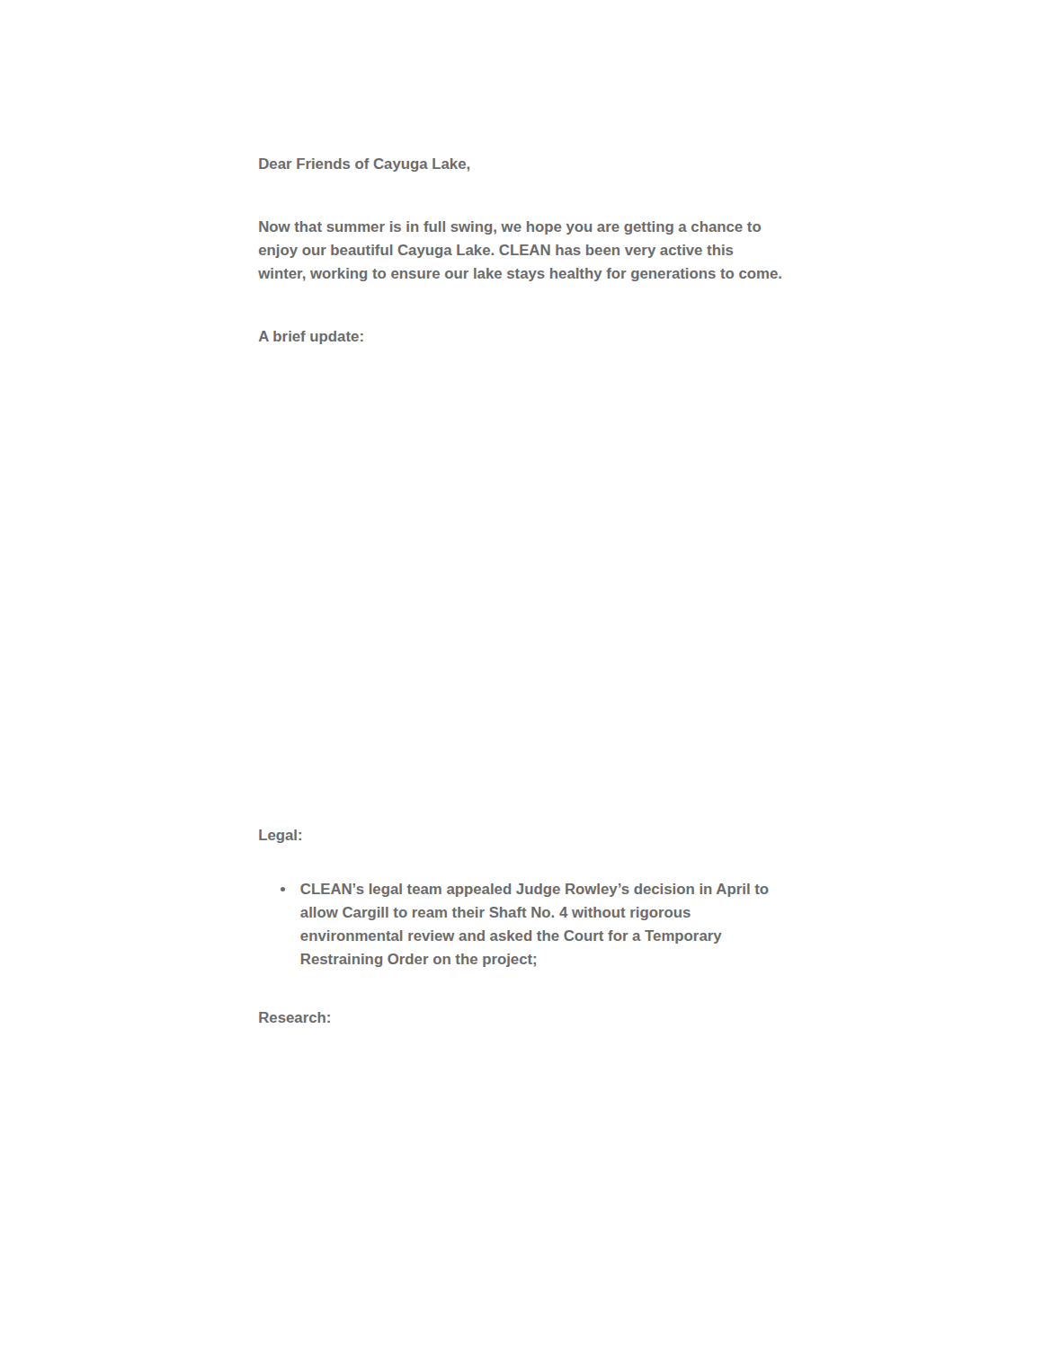Dear Friends of Cayuga Lake,
Now that summer is in full swing, we hope you are getting a chance to enjoy our beautiful Cayuga Lake. CLEAN has been very active this winter, working to ensure our lake stays healthy for generations to come.
A brief update:
Legal:
CLEAN’s legal team appealed Judge Rowley’s decision in April to allow Cargill to ream their Shaft No. 4 without rigorous environmental review and asked the Court for a Temporary Restraining Order on the project;
Research: